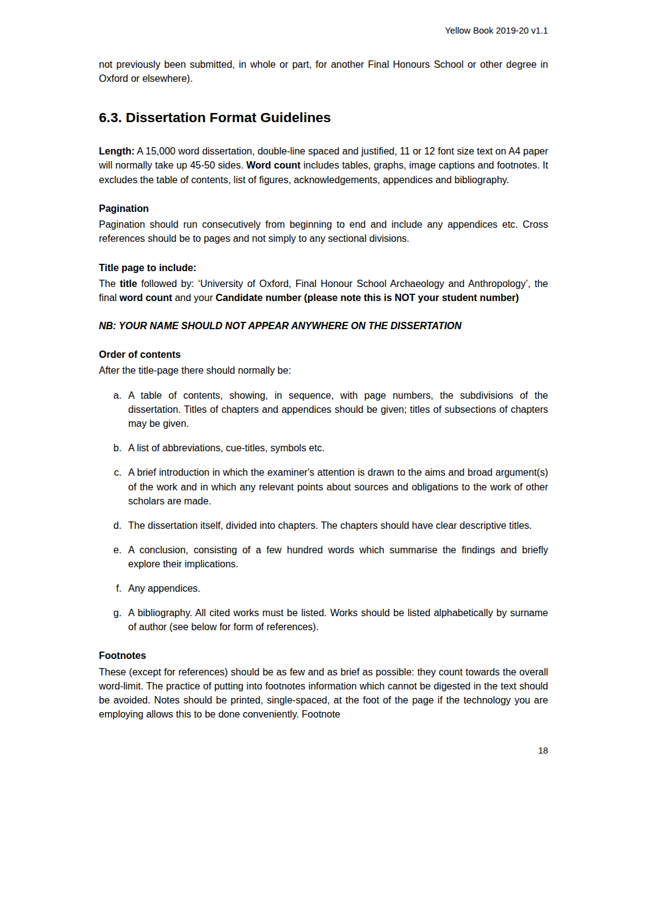Yellow Book 2019-20 v1.1
not previously been submitted, in whole or part, for another Final Honours School or other degree in Oxford or elsewhere).
6.3. Dissertation Format Guidelines
Length: A 15,000 word dissertation, double-line spaced and justified, 11 or 12 font size text on A4 paper will normally take up 45-50 sides. Word count includes tables, graphs, image captions and footnotes. It excludes the table of contents, list of figures, acknowledgements, appendices and bibliography.
Pagination
Pagination should run consecutively from beginning to end and include any appendices etc. Cross references should be to pages and not simply to any sectional divisions.
Title page to include:
The title followed by: ‘University of Oxford, Final Honour School Archaeology and Anthropology’, the final word count and your Candidate number (please note this is NOT your student number)
NB: YOUR NAME SHOULD NOT APPEAR ANYWHERE ON THE DISSERTATION
Order of contents
After the title-page there should normally be:
A table of contents, showing, in sequence, with page numbers, the subdivisions of the dissertation. Titles of chapters and appendices should be given; titles of subsections of chapters may be given.
A list of abbreviations, cue-titles, symbols etc.
A brief introduction in which the examiner's attention is drawn to the aims and broad argument(s) of the work and in which any relevant points about sources and obligations to the work of other scholars are made.
The dissertation itself, divided into chapters. The chapters should have clear descriptive titles.
A conclusion, consisting of a few hundred words which summarise the findings and briefly explore their implications.
Any appendices.
A bibliography. All cited works must be listed. Works should be listed alphabetically by surname of author (see below for form of references).
Footnotes
These (except for references) should be as few and as brief as possible: they count towards the overall word-limit. The practice of putting into footnotes information which cannot be digested in the text should be avoided. Notes should be printed, single-spaced, at the foot of the page if the technology you are employing allows this to be done conveniently. Footnote
18